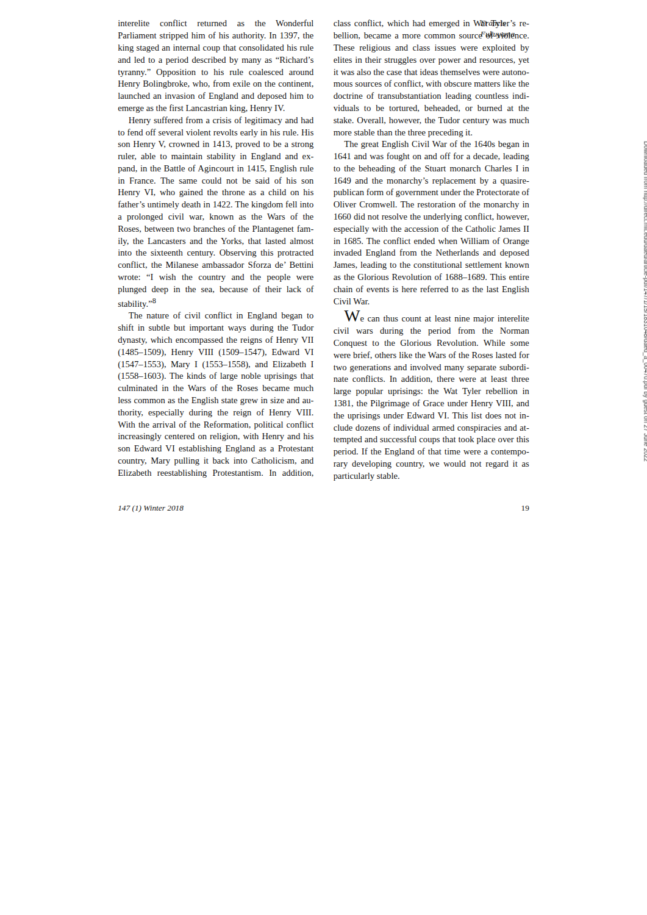Francis
Fukuyama
interelite conflict returned as the Wonderful Parliament stripped him of his authority. In 1397, the king staged an internal coup that consolidated his rule and led to a period described by many as “Richard’s tyranny.” Opposition to his rule coalesced around Henry Bolingbroke, who, from exile on the continent, launched an invasion of England and deposed him to emerge as the first Lancastrian king, Henry IV.
Henry suffered from a crisis of legitimacy and had to fend off several violent revolts early in his rule. His son Henry V, crowned in 1413, proved to be a strong ruler, able to maintain stability in England and expand, in the Battle of Agincourt in 1415, English rule in France. The same could not be said of his son Henry VI, who gained the throne as a child on his father’s untimely death in 1422. The kingdom fell into a prolonged civil war, known as the Wars of the Roses, between two branches of the Plantagenet family, the Lancasters and the Yorks, that lasted almost into the sixteenth century. Observing this protracted conflict, the Milanese ambassador Sforza de’ Bettini wrote: “I wish the country and the people were plunged deep in the sea, because of their lack of stability.”8
The nature of civil conflict in England began to shift in subtle but important ways during the Tudor dynasty, which encompassed the reigns of Henry VII (1485–1509), Henry VIII (1509–1547), Edward VI (1547–1553), Mary I (1553–1558), and Elizabeth I (1558–1603). The kinds of large noble uprisings that culminated in the Wars of the Roses became much less common as the English state grew in size and authority, especially during the reign of Henry VIII. With the arrival of the Reformation, political conflict increasingly centered on religion, with Henry and his son Edward VI establishing England as a Protestant country, Mary pulling it back into Catholicism, and Elizabeth reestablishing Protestantism. In addition, class conflict, which had emerged in Wat Tyler’s rebellion, became a more common source of violence. These religious and class issues were exploited by elites in their struggles over power and resources, yet it was also the case that ideas themselves were autonomous sources of conflict, with obscure matters like the doctrine of transubstantiation leading countless individuals to be tortured, beheaded, or burned at the stake. Overall, however, the Tudor century was much more stable than the three preceding it.
The great English Civil War of the 1640s began in 1641 and was fought on and off for a decade, leading to the beheading of the Stuart monarch Charles I in 1649 and the monarchy’s replacement by a quasirepublican form of government under the Protectorate of Oliver Cromwell. The restoration of the monarchy in 1660 did not resolve the underlying conflict, however, especially with the accession of the Catholic James II in 1685. The conflict ended when William of Orange invaded England from the Netherlands and deposed James, leading to the constitutional settlement known as the Glorious Revolution of 1688–1689. This entire chain of events is here referred to as the last English Civil War.
We can thus count at least nine major interelite civil wars during the period from the Norman Conquest to the Glorious Revolution. While some were brief, others like the Wars of the Roses lasted for two generations and involved many separate subordinate conflicts. In addition, there were at least three large popular uprisings: the Wat Tyler rebellion in 1381, the Pilgrimage of Grace under Henry VIII, and the uprisings under Edward VI. This list does not include dozens of individual armed conspiracies and attempted and successful coups that took place over this period. If the England of that time were a contemporary developing country, we would not regard it as particularly stable.
147 (1) Winter 2018 19
Downloaded from http://direct.mit.edu/daed/article-pdf/147/1/15/1831048/daed_a_00470.pdf by guest on 27 June 2022